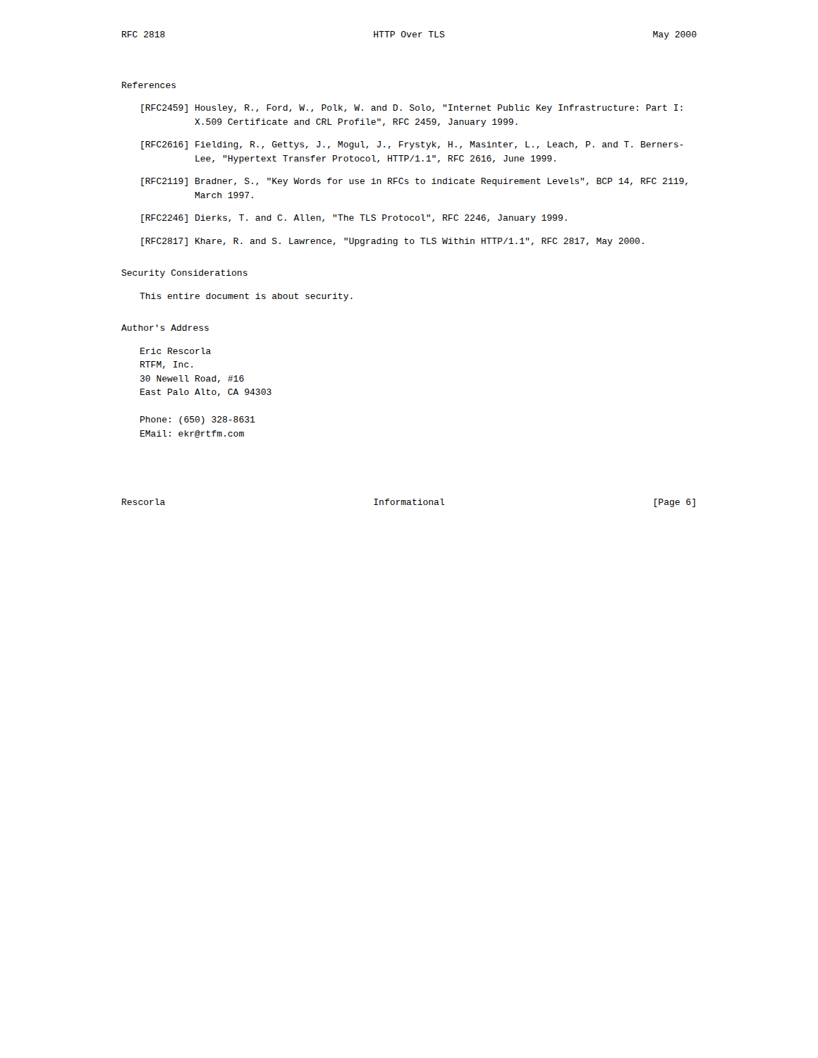RFC 2818 HTTP Over TLS May 2000
References
[RFC2459] Housley, R., Ford, W., Polk, W. and D. Solo, "Internet Public Key Infrastructure: Part I: X.509 Certificate and CRL Profile", RFC 2459, January 1999.
[RFC2616] Fielding, R., Gettys, J., Mogul, J., Frystyk, H., Masinter, L., Leach, P. and T. Berners-Lee, "Hypertext Transfer Protocol, HTTP/1.1", RFC 2616, June 1999.
[RFC2119] Bradner, S., "Key Words for use in RFCs to indicate Requirement Levels", BCP 14, RFC 2119, March 1997.
[RFC2246] Dierks, T. and C. Allen, "The TLS Protocol", RFC 2246, January 1999.
[RFC2817] Khare, R. and S. Lawrence, "Upgrading to TLS Within HTTP/1.1", RFC 2817, May 2000.
Security Considerations
This entire document is about security.
Author's Address
Eric Rescorla
RTFM, Inc.
30 Newell Road, #16
East Palo Alto, CA 94303

Phone: (650) 328-8631
EMail: ekr@rtfm.com
Rescorla Informational [Page 6]